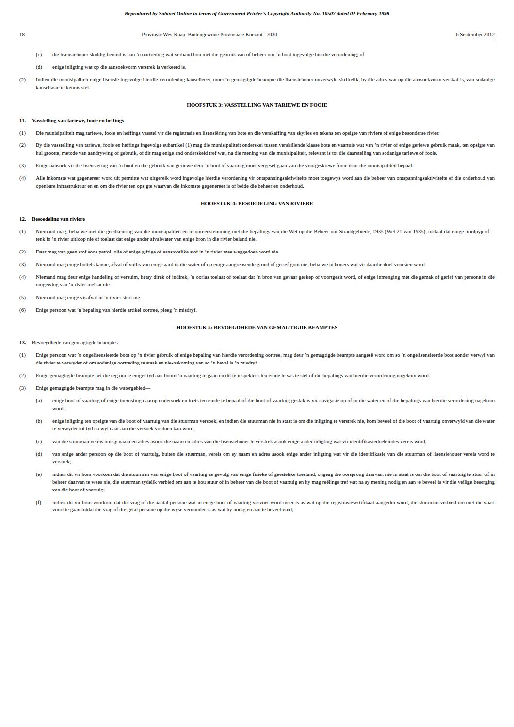Reproduced by Sabinet Online in terms of Government Printer’s Copyright Authority No. 10507 dated 02 February 1998
18
Provinsie Wes-Kaap: Buitengewone Provinsiale Koerant 7030
6 September 2012
(c)
die lisensiehouer skuldig bevind is aan ’n oortreding wat verband hou met die gebruik van of beheer oor ’n boot ingevolge hierdie verordening; of
(d)
enige inligting wat op die aansoekvorm verstrek is verkeerd is.
(2)
Indien die munisipaliteit enige lisensie ingevolge hierdie verordening kanselleeer, moet ’n gemagtigde beampte die lisensiehouer onverwyld skriftelik, by die adres wat op die aansoekvorm verskaf is, van sodanige kansellasie in kennis stel.
HOOFSTUK 3: VASSTELLING VAN TARIEWE EN FOOIE
11. Vasstelling van tariewe, fooie en heffings
(1)
Die munisipaliteit mag tariewe, fooie en heffings vasstel vir die registrasie en lisensiëring van bote en die verskaffing van skyfies en tekens ten opsigte van riviere of enige besonderse rivier.
(2)
By die vasstelling van tariewe, fooie en heffings ingevolge subartikel (1) mag die munisipaliteit onderskei tussen verskillende klasse bote en vaartuie wat van ’n rivier of enige geriewe gebruik maak, ten opsigte van hul grootte, metode van aandrywing of gebruik, of dit mag enige and onderskeid tref wat, na die mening van die munisipaliteit, relevant is tot die daarstelling van sodanige tariewe of fooie.
(3)
Enige aansoek vir die lisensiëring van ’n boot en die gebruik van geriewe deur ’n boot of vaartuig moet vergesel gaan van die voorgeskrewe fooie deur die munisipaliteit bepaal.
(4)
Alle inkomste wat gegenereer word uit permitte wat uitgereik word ingevolge hierdie verordening vir ontspanningsaktiwiteite moet toegewys word aan die beheer van ontspanningsaktiwiteite of die onderhoud van openbare infrastruktuur en en om die rivier ten opsigte waarvan die inkomste gegenereer is of beide die beheer en onderhoud.
HOOFSTUK 4: BESOEDELING VAN RIVIERE
12. Besoedeling van riviere
(1)
Niemand mag, behalwe met die goedkeuring van die munisipaliteit en in ooreenstemming met die bepalings van die Wet op die Beheer oor Strandgebiede, 1935 (Wet 21 van 1935), toelaat dat enige rioolpyp of—tenk in ’n rivier uitloop nie of toelaat dat enige ander afvalwater van enige bron in die rivier beland nie.
(2)
Daar mag van geen stof soos petrol, olie of enige giftige of aanstootlike stof in ’n rivier mee weggedoen word nie.
(3)
Niemand mag enige bottels kanne, afval of vullis van enige aard in die water of op enige aangrensende grond of gerief gooi nie, behalwe in houers wat vir daardie doel voorsien word.
(4)
Niemand mag deur enige handeling of versuim, hetsy direk of indirek, ’n oorlas toelaat of toelaat dat ’n bron van gevaar geskep of voortgesit word, of enige inmenging met die gemak of gerief van persone in die omgewing van ’n rivier toelaat nie.
(5)
Niemand mag enige visafval in ’n rivier stort nie.
(6)
Enige persoon wat ’n bepaling van hierdie artikel oortree, pleeg ’n misdryf.
HOOFSTUK 5: BEVOEGDHEDE VAN GEMAGTIGDE BEAMPTES
13. Bevoegdhede van gemagtigde beamptes
(1)
Enige persoon wat ’n ongelisensieerde boot op ’n rivier gebruik of enige bepaling van hierdie verordening oortree, mag deur ’n gemagtigde beampte aangesê word om so ’n ongelisensieerde boot sonder verwyl van die rivier te verwyder of om sodanige oortreding te staak en nie-nakoming van so ’n bevel is ’n misdryf.
(2)
Enige gemagtigde beampte het die reg om te eniger tyd aan boord ’n vaartuig te gaan en dit te inspekteer ten einde te vas te stel of die bepalings van hierdie verordening nagekom word.
(3)
Enige gemagtigde beampte mag in die watergebied—
(a)
enige boot of vaartuig of enige toerusting daarop ondersoek en toets ten einde te bepaal of die boot of vaartuig geskik is vir navigasie op of in die water en of die bepalings van hierdie verordening nagekom word;
(b)
enige inligting ten opsigte van die boot of vaartuig van die stuurman versoek, en indien die stuurman nie in staat is om die inligting te verstrek nie, hom beveel of die boot of vaartuig onverwyld van die water te verwyder tot tyd en wyl daar aan die versoek voldoen kan word;
(c)
van die stuurman vereis om sy naam en adres asook die naam en adres van die lisensiehouer te verstrek asook enige ander inligting wat vir identifikasiedoeleindes vereis word;
(d)
van enige ander persoon op die boot of vaartuig, buiten die stuurman, vereis om sy naam en adres asook enige ander inligting wat vir die identifikasie van die stuurman of lisensiehouer vereis word te verstrek;
(e)
indien dit vir hom voorkom dat die stuurman van enige boot of vaartuig as gevolg van enige fisieke of geestelike toestand, ongeag die oorsprong daarvan, nie in staat is om die boot of vaartuig te stuur of in beheer daarvan te wees nie, die stuurman tydelik verbied om aan te hou stuur of in beheer van die boot of vaartuig en hy mag reëlings tref wat na sy mening nodig en aan te beveel is vir die veilige besorging van die boot of vaartuig;
(f)
indien dit vir hom voorkom dat die vrag of die aantal persone wat in enige boot of vaartuig vervoer word meer is as wat op die registrasiesertifikaat aangedui word, die stuurman verbied om met die vaart voort te gaan totdat die vrag of die getal persone op die wyse verminder is as wat hy nodig en aan te beveel vind;